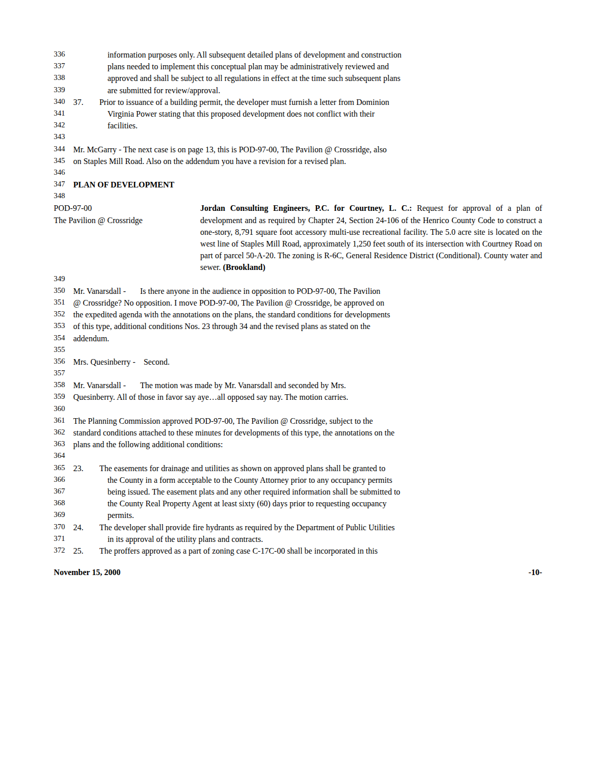336
information purposes only. All subsequent detailed plans of development and construction
337
plans needed to implement this conceptual plan may be administratively reviewed and
338
approved and shall be subject to all regulations in effect at the time such subsequent plans
339
are submitted for review/approval.
340
37.
Prior to issuance of a building permit, the developer must furnish a letter from Dominion
341
Virginia Power stating that this proposed development does not conflict with their
342
facilities.
343
344
Mr. McGarry - The next case is on page 13, this is POD-97-00, The Pavilion @ Crossridge, also
345
on Staples Mill Road. Also on the addendum you have a revision for a revised plan.
346
347
PLAN OF DEVELOPMENT
348
| POD-97-00 The Pavilion @ Crossridge | Jordan Consulting Engineers, P.C. for Courtney, L. C.: Request for approval of a plan of development and as required by Chapter 24, Section 24-106 of the Henrico County Code to construct a one-story, 8,791 square foot accessory multi-use recreational facility. The 5.0 acre site is located on the west line of Staples Mill Road, approximately 1,250 feet south of its intersection with Courtney Road on part of parcel 50-A-20. The zoning is R-6C, General Residence District (Conditional). County water and sewer. (Brookland) |
349
350
Mr. Vanarsdall - Is there anyone in the audience in opposition to POD-97-00, The Pavilion
351
@ Crossridge? No opposition. I move POD-97-00, The Pavilion @ Crossridge, be approved on
352
the expedited agenda with the annotations on the plans, the standard conditions for developments
353
of this type, additional conditions Nos. 23 through 34 and the revised plans as stated on the
354
addendum.
355
356
Mrs. Quesinberry - Second.
357
358
Mr. Vanarsdall - The motion was made by Mr. Vanarsdall and seconded by Mrs.
359
Quesinberry. All of those in favor say aye…all opposed say nay. The motion carries.
360
361
The Planning Commission approved POD-97-00, The Pavilion @ Crossridge, subject to the
362
standard conditions attached to these minutes for developments of this type, the annotations on the
363
plans and the following additional conditions:
364
365
23.
The easements for drainage and utilities as shown on approved plans shall be granted to
366
the County in a form acceptable to the County Attorney prior to any occupancy permits
367
being issued. The easement plats and any other required information shall be submitted to
368
the County Real Property Agent at least sixty (60) days prior to requesting occupancy
369
permits.
370
24.
The developer shall provide fire hydrants as required by the Department of Public Utilities
371
in its approval of the utility plans and contracts.
372
25.
The proffers approved as a part of zoning case C-17C-00 shall be incorporated in this
November 15, 2000
-10-